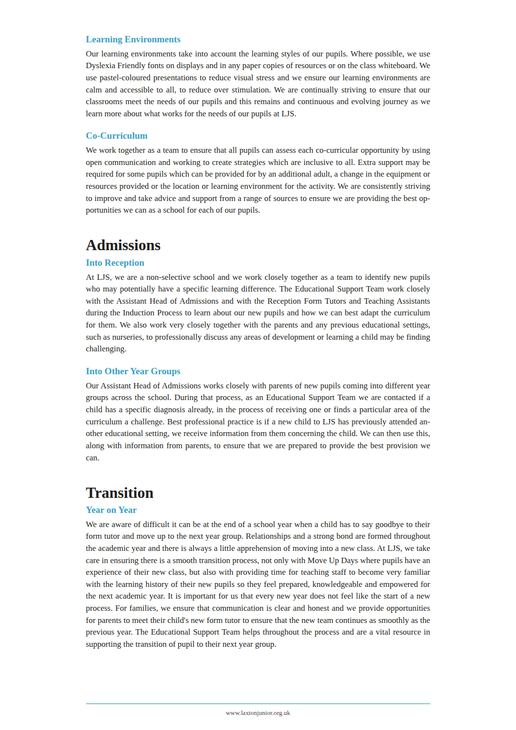Learning Environments
Our learning environments take into account the learning styles of our pupils. Where possible, we use Dyslexia Friendly fonts on displays and in any paper copies of resources or on the class whiteboard. We use pastel-coloured presentations to reduce visual stress and we ensure our learning environments are calm and accessible to all, to reduce over stimulation. We are continually striving to ensure that our classrooms meet the needs of our pupils and this remains and continuous and evolving journey as we learn more about what works for the needs of our pupils at LJS.
Co-Curriculum
We work together as a team to ensure that all pupils can assess each co-curricular opportunity by using open communication and working to create strategies which are inclusive to all. Extra support may be required for some pupils which can be provided for by an additional adult, a change in the equipment or resources provided or the location or learning environment for the activity. We are consistently striving to improve and take advice and support from a range of sources to ensure we are providing the best opportunities we can as a school for each of our pupils.
Admissions
Into Reception
At LJS, we are a non-selective school and we work closely together as a team to identify new pupils who may potentially have a specific learning difference. The Educational Support Team work closely with the Assistant Head of Admissions and with the Reception Form Tutors and Teaching Assistants during the Induction Process to learn about our new pupils and how we can best adapt the curriculum for them. We also work very closely together with the parents and any previous educational settings, such as nurseries, to professionally discuss any areas of development or learning a child may be finding challenging.
Into Other Year Groups
Our Assistant Head of Admissions works closely with parents of new pupils coming into different year groups across the school. During that process, as an Educational Support Team we are contacted if a child has a specific diagnosis already, in the process of receiving one or finds a particular area of the curriculum a challenge. Best professional practice is if a new child to LJS has previously attended another educational setting, we receive information from them concerning the child. We can then use this, along with information from parents, to ensure that we are prepared to provide the best provision we can.
Transition
Year on Year
We are aware of difficult it can be at the end of a school year when a child has to say goodbye to their form tutor and move up to the next year group. Relationships and a strong bond are formed throughout the academic year and there is always a little apprehension of moving into a new class. At LJS, we take care in ensuring there is a smooth transition process, not only with Move Up Days where pupils have an experience of their new class, but also with providing time for teaching staff to become very familiar with the learning history of their new pupils so they feel prepared, knowledgeable and empowered for the next academic year. It is important for us that every new year does not feel like the start of a new process. For families, we ensure that communication is clear and honest and we provide opportunities for parents to meet their child's new form tutor to ensure that the new team continues as smoothly as the previous year. The Educational Support Team helps throughout the process and are a vital resource in supporting the transition of pupil to their next year group.
www.laxtonjunior.org.uk